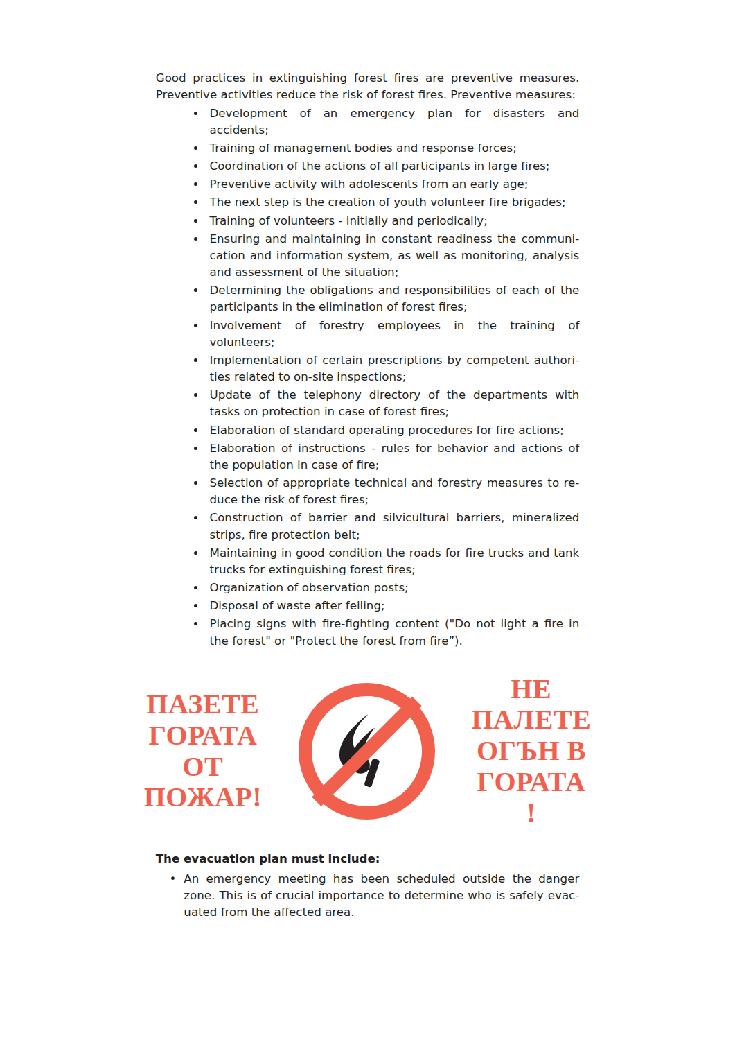Good practices in extinguishing forest fires are preventive measures. Preventive activities reduce the risk of forest fires. Preventive measures:
Development of an emergency plan for disasters and accidents;
Training of management bodies and response forces;
Coordination of the actions of all participants in large fires;
Preventive activity with adolescents from an early age;
The next step is the creation of youth volunteer fire brigades;
Training of volunteers - initially and periodically;
Ensuring and maintaining in constant readiness the communication and information system, as well as monitoring, analysis and assessment of the situation;
Determining the obligations and responsibilities of each of the participants in the elimination of forest fires;
Involvement of forestry employees in the training of volunteers;
Implementation of certain prescriptions by competent authorities related to on-site inspections;
Update of the telephony directory of the departments with tasks on protection in case of forest fires;
Elaboration of standard operating procedures for fire actions;
Elaboration of instructions - rules for behavior and actions of the population in case of fire;
Selection of appropriate technical and forestry measures to reduce the risk of forest fires;
Construction of barrier and silvicultural barriers, mineralized strips, fire protection belt;
Maintaining in good condition the roads for fire trucks and tank trucks for extinguishing forest fires;
Organization of observation posts;
Disposal of waste after felling;
Placing signs with fire-fighting content ("Do not light a fire in the forest" or "Protect the forest from fire”).
ПАЗЕТЕ
ГОРАТА ОТ
ПОЖАР!
НЕ ПАЛЕТЕ
ОГЪН В
ГОРАТА !
The evacuation plan must include:
An emergency meeting has been scheduled outside the danger zone. This is of crucial importance to determine who is safely evacuated from the affected area.